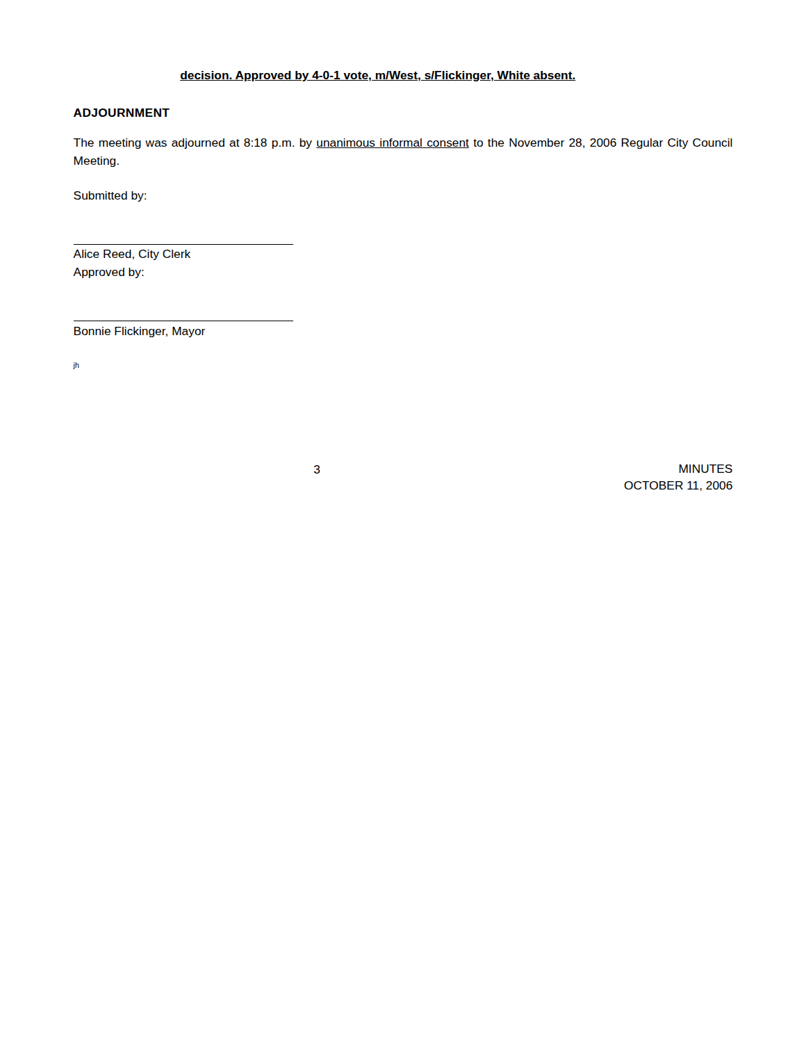decision. Approved by 4-0-1 vote, m/West, s/Flickinger, White absent.
ADJOURNMENT
The meeting was adjourned at 8:18 p.m. by unanimous informal consent to the November 28, 2006 Regular City Council Meeting.
Submitted by:
Alice Reed, City Clerk
Approved by:
Bonnie Flickinger, Mayor
jh
3
MINUTES
OCTOBER 11, 2006